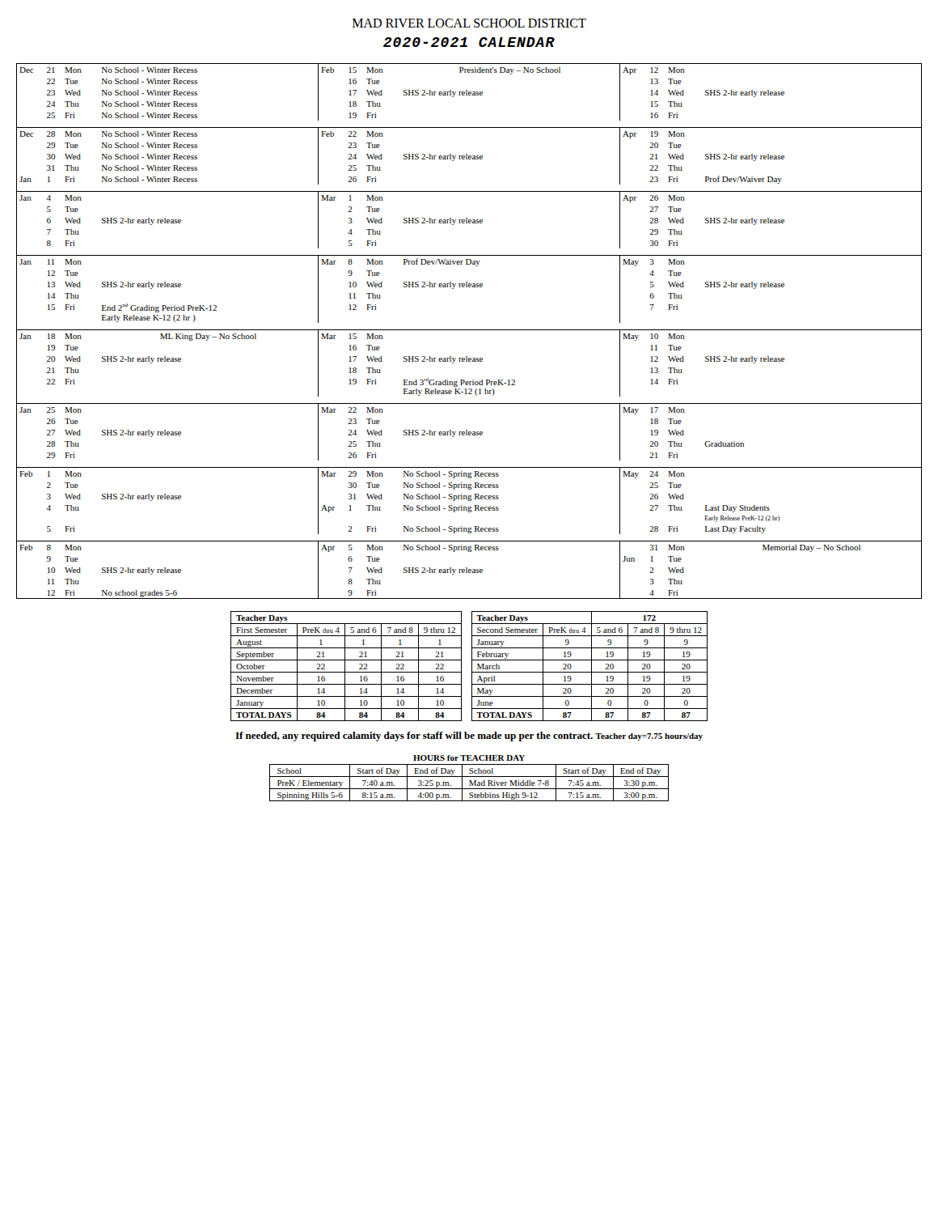MAD RIVER LOCAL SCHOOL DISTRICT
2020-2021 CALENDAR
| Dec | 21 | Mon | No School - Winter Recess | Feb | 15 | Mon | President's Day – No School | Apr | 12 | Mon | |
| | 22 | Tue | No School - Winter Recess | | 16 | Tue | | | 13 | Tue | |
| | 23 | Wed | No School - Winter Recess | | 17 | Wed | SHS 2-hr early release | | 14 | Wed | SHS 2-hr early release |
| | 24 | Thu | No School - Winter Recess | | 18 | Thu | | | 15 | Thu | |
| | 25 | Fri | No School - Winter Recess | | 19 | Fri | | | 16 | Fri | |
| Dec | 28 | Mon | No School - Winter Recess | Feb | 22 | Mon | | Apr | 19 | Mon | |
| | 29 | Tue | No School - Winter Recess | | 23 | Tue | | | 20 | Tue | |
| | 30 | Wed | No School - Winter Recess | | 24 | Wed | SHS 2-hr early release | | 21 | Wed | SHS 2-hr early release |
| | 31 | Thu | No School - Winter Recess | | 25 | Thu | | | 22 | Thu | |
| Jan | 1 | Fri | No School - Winter Recess | | 26 | Fri | | | 23 | Fri | Prof Dev/Waiver Day |
| Jan | 4 | Mon | | Mar | 1 | Mon | | Apr | 26 | Mon | |
| | 5 | Tue | | | 2 | Tue | | | 27 | Tue | |
| | 6 | Wed | SHS 2-hr early release | | 3 | Wed | SHS 2-hr early release | | 28 | Wed | SHS 2-hr early release |
| | 7 | Thu | | | 4 | Thu | | | 29 | Thu | |
| | 8 | Fri | | | 5 | Fri | | | 30 | Fri | |
| Jan | 11 | Mon | | Mar | 8 | Mon | Prof Dev/Waiver Day | May | 3 | Mon | |
| | 12 | Tue | | | 9 | Tue | | | 4 | Tue | |
| | 13 | Wed | SHS 2-hr early release | | 10 | Wed | SHS 2-hr early release | | 5 | Wed | SHS 2-hr early release |
| | 14 | Thu | | | 11 | Thu | | | 6 | Thu | |
| | 15 | Fri | End 2 nd Grading Period PreK-12 Early Release K-12 (2 hr ) | | 12 | Fri | | | 7 | Fri | |
| Jan | 18 | Mon | ML King Day – No School | Mar | 15 | Mon | | May | 10 | Mon | |
| | 19 | Tue | | | 16 | Tue | | | 11 | Tue | |
| | 20 | Wed | SHS 2-hr early release | | 17 | Wed | SHS 2-hr early release | | 12 | Wed | SHS 2-hr early release |
| | 21 | Thu | | | 18 | Thu | | | 13 | Thu | |
| | 22 | Fri | | | 19 | Fri | End 3 rd Grading Period PreK-12 Early Release K-12 (1 hr) | | 14 | Fri | |
| Jan | 25 | Mon | | Mar | 22 | Mon | | May | 17 | Mon | |
| | 26 | Tue | | | 23 | Tue | | | 18 | Tue | |
| | 27 | Wed | SHS 2-hr early release | | 24 | Wed | SHS 2-hr early release | | 19 | Wed | |
| | 28 | Thu | | | 25 | Thu | | | 20 | Thu | Graduation |
| | 29 | Fri | | | 26 | Fri | | | 21 | Fri | |
| Feb | 1 | Mon | | Mar | 29 | Mon | No School - Spring Recess | May | 24 | Mon | |
| | 2 | Tue | | | 30 | Tue | No School - Spring Recess | | 25 | Tue | |
| | 3 | Wed | SHS 2-hr early release | | 31 | Wed | No School - Spring Recess | | 26 | Wed | |
| | 4 | Thu | | Apr | 1 | Thu | No School - Spring Recess | | 27 | Thu | Last Day Students Early Release PreK-12 (2 hr) |
| | 5 | Fri | | | 2 | Fri | No School - Spring Recess | | 28 | Fri | Last Day Faculty |
| Feb | 8 | Mon | | Apr | 5 | Mon | No School - Spring Recess | | 31 | Mon | Memorial Day – No School |
| | 9 | Tue | | | 6 | Tue | | Jun | 1 | Tue | |
| | 10 | Wed | SHS 2-hr early release | | 7 | Wed | SHS 2-hr early release | | 2 | Wed | |
| | 11 | Thu | | | 8 | Thu | | | 3 | Thu | |
| | 12 | Fri | No school grades 5-6 | | 9 | Fri | | | 4 | Fri | |
| Teacher Days | | Teacher Days | 172 |
| First Semester | PreK thru 4 | 5 and 6 | 7 and 8 | 9 thru 12 | | Second Semester | PreK thru 4 | 5 and 6 | 7 and 8 | 9 thru 12 |
| August | 1 | 1 | 1 | 1 | | January | 9 | 9 | 9 | 9 |
| September | 21 | 21 | 21 | 21 | | February | 19 | 19 | 19 | 19 |
| October | 22 | 22 | 22 | 22 | | March | 20 | 20 | 20 | 20 |
| November | 16 | 16 | 16 | 16 | | April | 19 | 19 | 19 | 19 |
| December | 14 | 14 | 14 | 14 | | May | 20 | 20 | 20 | 20 |
| January | 10 | 10 | 10 | 10 | | June | 0 | 0 | 0 | 0 |
| TOTAL DAYS | 84 | 84 | 84 | 84 | | TOTAL DAYS | 87 | 87 | 87 | 87 |
If needed, any required calamity days for staff will be made up per the contract. Teacher day=7.75 hours/day
HOURS for TEACHER DAY
| School | Start of Day | End of Day | School | Start of Day | End of Day |
| PreK / Elementary | 7:40 a.m. | 3:25 p.m. | Mad River Middle 7-8 | 7:45 a.m. | 3:30 p.m. |
| Spinning Hills 5-6 | 8:15 a.m. | 4:00 p.m. | Stebbins High 9-12 | 7:15 a.m. | 3:00 p.m. |